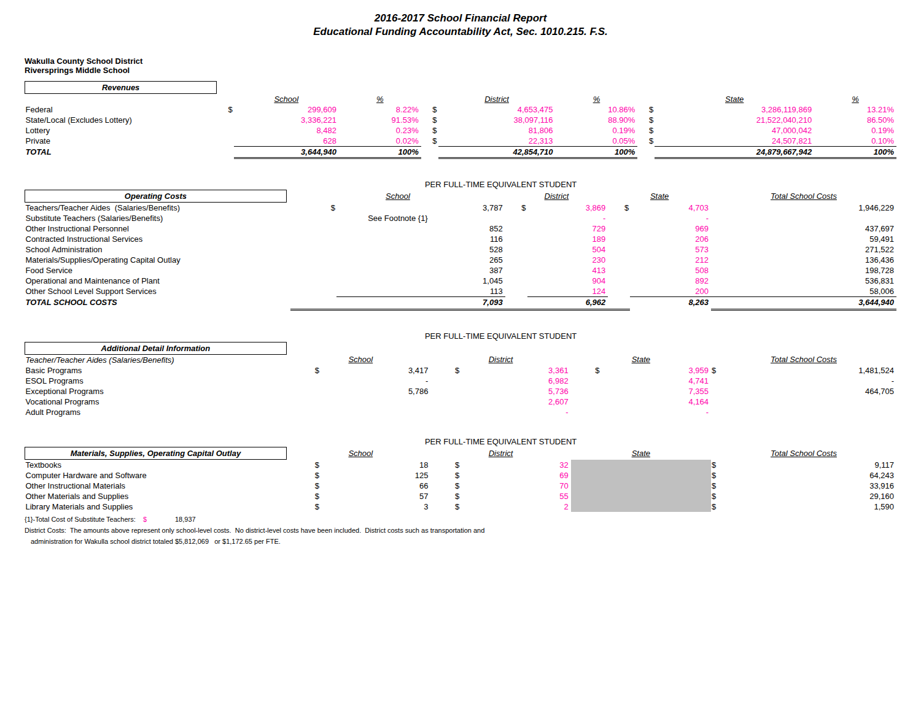2016-2017 School Financial Report
Educational Funding Accountability Act, Sec. 1010.215. F.S.
Wakulla County School District
Riversprings Middle School
| Revenues | |
| | | School | % | | District | % | | State | % |
| Federal | $ | 299,609 | 8.22% | $ | 4,653,475 | 10.86% | $ | 3,286,119,869 | 13.21% |
| State/Local (Excludes Lottery) | | 3,336,221 | 91.53% | $ | 38,097,116 | 88.90% | $ | 21,522,040,210 | 86.50% |
| Lottery | | 8,482 | 0.23% | $ | 81,806 | 0.19% | $ | 47,000,042 | 0.19% |
| Private | | 628 | 0.02% | $ | 22,313 | 0.05% | $ | 24,507,821 | 0.10% |
| TOTAL | | 3,644,940 | 100% | | 42,854,710 | 100% | | 24,879,667,942 | 100% |
| | PER FULL-TIME EQUIVALENT STUDENT | |
| Operating Costs | | School | District | State | Total School Costs |
| Teachers/Teacher Aides (Salaries/Benefits) | | $ | 3,787 | $ | 3,869 | $ | 4,703 | 1,946,229 |
| Substitute Teachers (Salaries/Benefits) | | See Footnote {1} | | - | | - | |
| Other Instructional Personnel | | | 852 | | 729 | | 969 | 437,697 |
| Contracted Instructional Services | | | 116 | | 189 | | 206 | 59,491 |
| School Administration | | | 528 | | 504 | | 573 | 271,522 |
| Materials/Supplies/Operating Capital Outlay | | | 265 | | 230 | | 212 | 136,436 |
| Food Service | | | 387 | | 413 | | 508 | 198,728 |
| Operational and Maintenance of Plant | | | 1,045 | | 904 | | 892 | 536,831 |
| Other School Level Support Services | | | 113 | | 124 | | 200 | 58,006 |
| TOTAL SCHOOL COSTS | | | 7,093 | | 6,962 | | 8,263 | 3,644,940 |
| | PER FULL-TIME EQUIVALENT STUDENT | |
| Additional Detail Information | |
| Teacher/Teacher Aides (Salaries/Benefits) | | School | District | State | Total School Costs |
| Basic Programs | | $ | 3,417 | $ | 3,361 | $ | 3,959 | $ 1,481,524 |
| ESOL Programs | | | - | | 6,982 | | 4,741 | - |
| Exceptional Programs | | | 5,786 | | 5,736 | | 7,355 | 464,705 |
| Vocational Programs | | | | | 2,607 | | 4,164 | |
| Adult Programs | | | | | - | | - | |
| | PER FULL-TIME EQUIVALENT STUDENT | |
| Materials, Supplies, Operating Capital Outlay | | School | District | State | Total School Costs |
| Textbooks | | $ | 18 | $ | 32 | | | $ 9,117 |
| Computer Hardware and Software | | $ | 125 | $ | 69 | | | $ 64,243 |
| Other Instructional Materials | | $ | 66 | $ | 70 | | | $ 33,916 |
| Other Materials and Supplies | | $ | 57 | $ | 55 | | | $ 29,160 |
| Library Materials and Supplies | | $ | 3 | $ | 2 | | | $ 1,590 |
{1}-Total Cost of Substitute Teachers: $ 18,937
District Costs: The amounts above represent only school-level costs. No district-level costs have been included. District costs such as transportation and
administration for Wakulla school district totaled $5,812,069 or $1,172.65 per FTE.